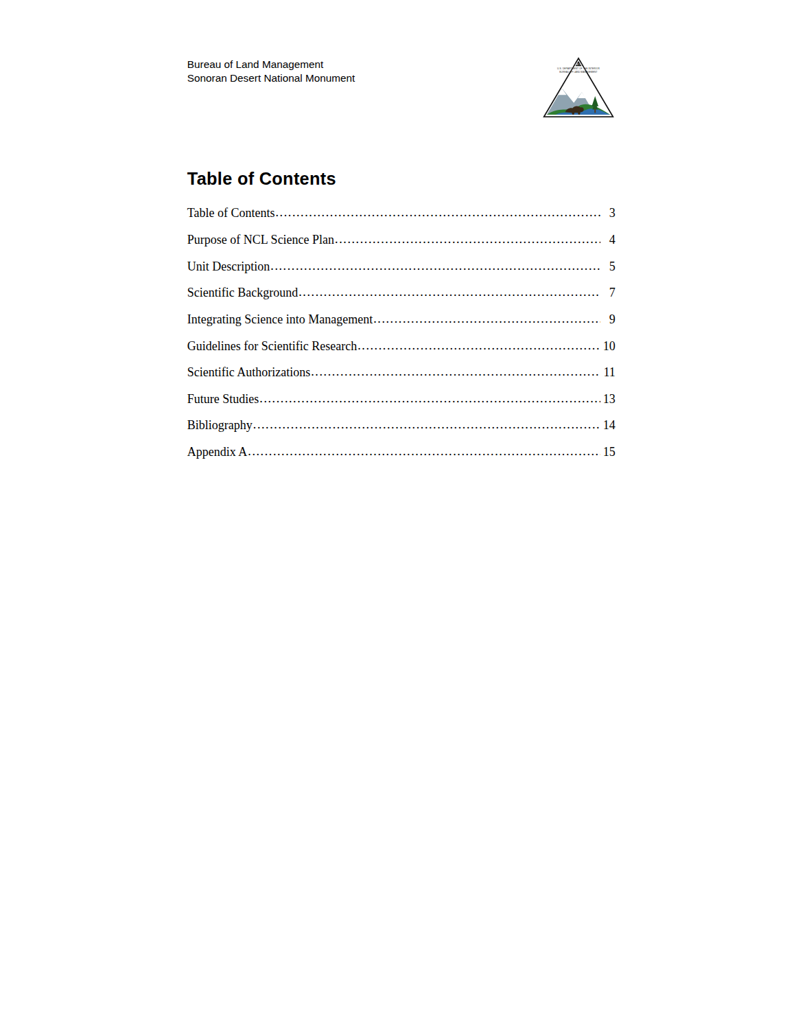Bureau of Land Management
Sonoran Desert National Monument
NATIONAL SYSTEM OF PUBLIC LANDS U.S. DEPARTMENT OF THE INTERIOR BUREAU OF LAND MANAGEMENT
Table of Contents
Table of Contents .................................................................................................................. 3
Purpose of NCL Science Plan .................................................................................................. 4
Unit Description ..................................................................................................................... 5
Scientific Background ............................................................................................................. 7
Integrating Science into Management ......................................................................................... 9
Guidelines for Scientific Research .............................................................................................. 10
Scientific Authorizations ......................................................................................................... 11
Future Studies ..................................................................................................................... 13
Bibliography ....................................................................................................................... 14
Appendix A ......................................................................................................................... 15